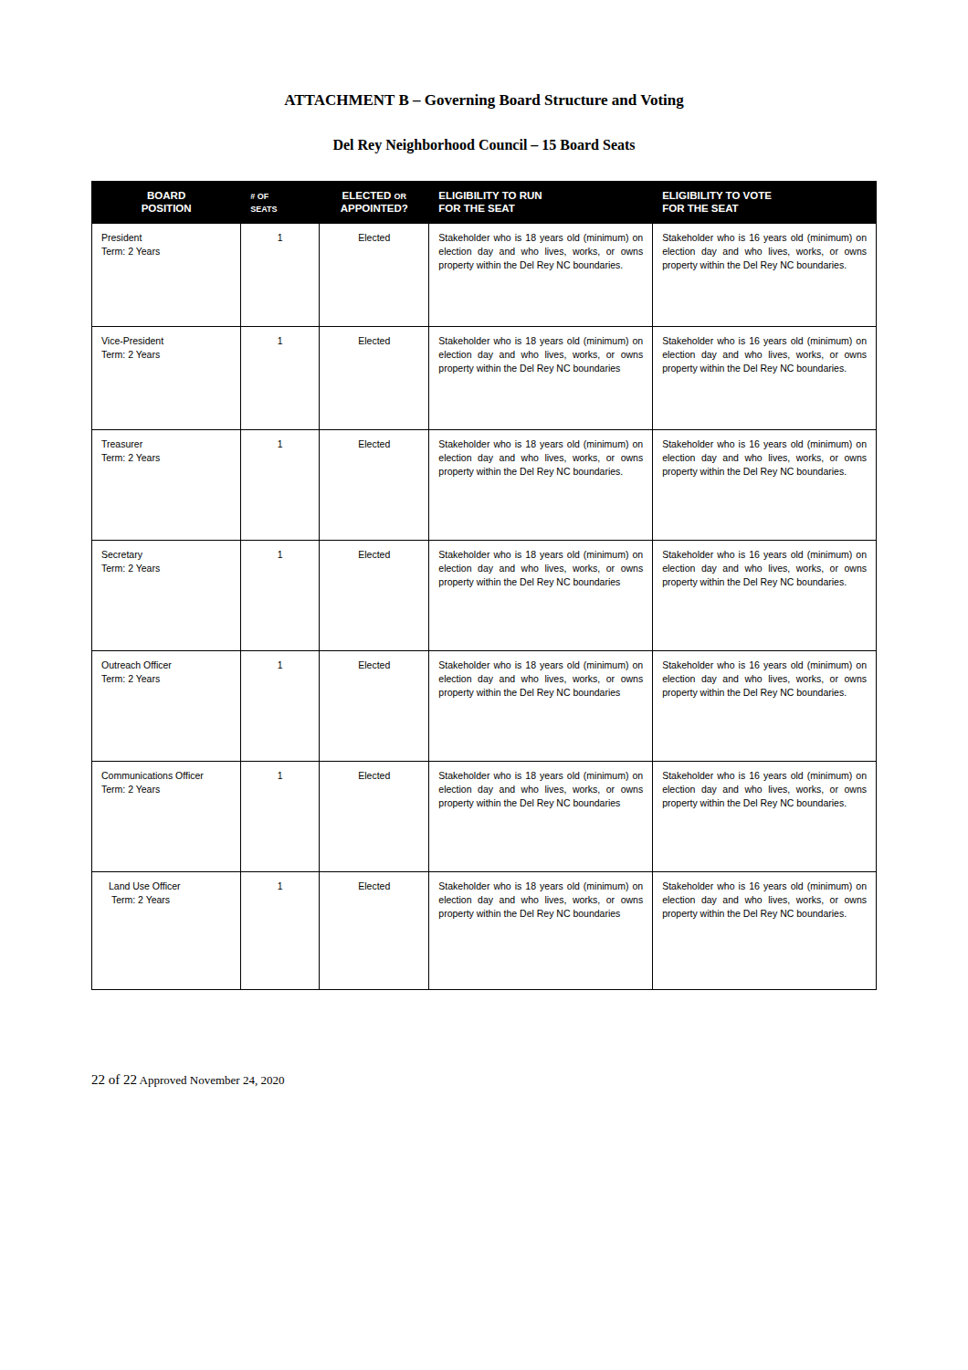ATTACHMENT B – Governing Board Structure and Voting
Del Rey Neighborhood Council – 15 Board Seats
| BOARD POSITION | # OF SEATS | ELECTED OR APPOINTED? | ELIGIBILITY TO RUN FOR THE SEAT | ELIGIBILITY TO VOTE FOR THE SEAT |
| --- | --- | --- | --- | --- |
| President Term: 2 Years | 1 | Elected | Stakeholder who is 18 years old (minimum) on election day and who lives, works, or owns property within the Del Rey NC boundaries. | Stakeholder who is 16 years old (minimum) on election day and who lives, works, or owns property within the Del Rey NC boundaries. |
| Vice-President Term: 2 Years | 1 | Elected | Stakeholder who is 18 years old (minimum) on election day and who lives, works, or owns property within the Del Rey NC boundaries | Stakeholder who is 16 years old (minimum) on election day and who lives, works, or owns property within the Del Rey NC boundaries. |
| Treasurer Term: 2 Years | 1 | Elected | Stakeholder who is 18 years old (minimum) on election day and who lives, works, or owns property within the Del Rey NC boundaries. | Stakeholder who is 16 years old (minimum) on election day and who lives, works, or owns property within the Del Rey NC boundaries. |
| Secretary Term: 2 Years | 1 | Elected | Stakeholder who is 18 years old (minimum) on election day and who lives, works, or owns property within the Del Rey NC boundaries | Stakeholder who is 16 years old (minimum) on election day and who lives, works, or owns property within the Del Rey NC boundaries. |
| Outreach Officer Term: 2 Years | 1 | Elected | Stakeholder who is 18 years old (minimum) on election day and who lives, works, or owns property within the Del Rey NC boundaries | Stakeholder who is 16 years old (minimum) on election day and who lives, works, or owns property within the Del Rey NC boundaries. |
| Communications Officer Term: 2 Years | 1 | Elected | Stakeholder who is 18 years old (minimum) on election day and who lives, works, or owns property within the Del Rey NC boundaries | Stakeholder who is 16 years old (minimum) on election day and who lives, works, or owns property within the Del Rey NC boundaries. |
| Land Use Officer Term: 2 Years | 1 | Elected | Stakeholder who is 18 years old (minimum) on election day and who lives, works, or owns property within the Del Rey NC boundaries | Stakeholder who is 16 years old (minimum) on election day and who lives, works, or owns property within the Del Rey NC boundaries. |
22 of 22 Approved November 24, 2020